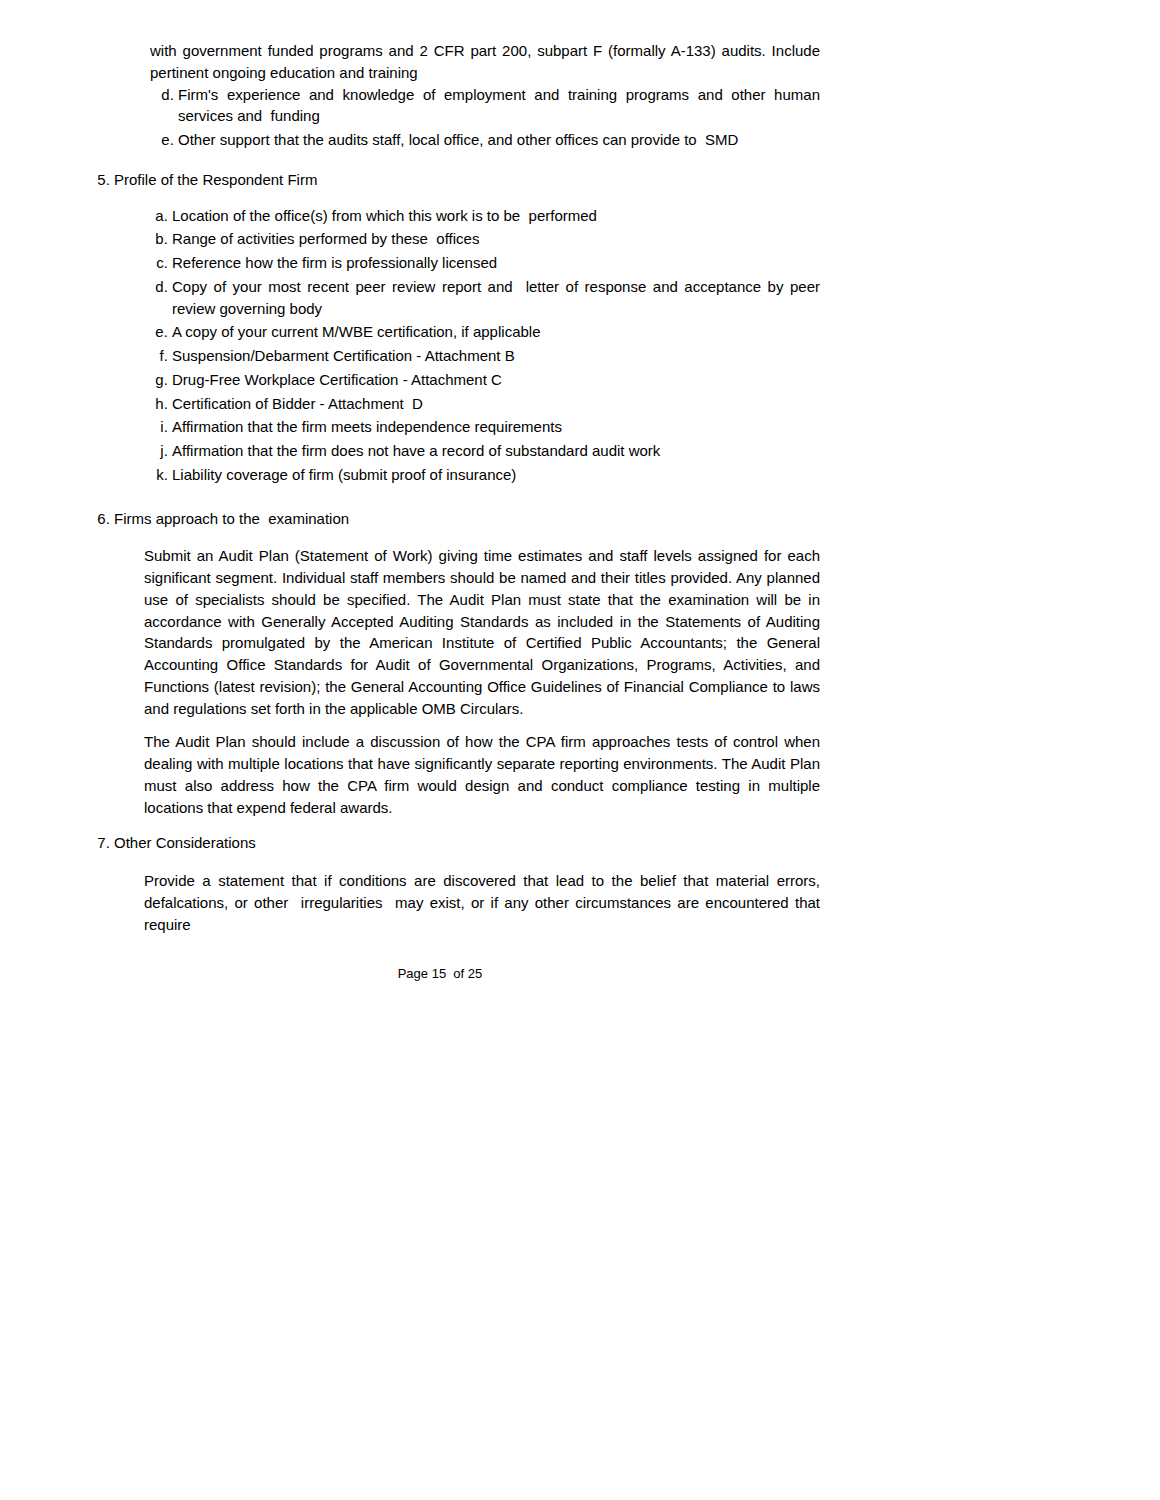with government funded programs and 2 CFR part 200, subpart F (formally A-133) audits. Include pertinent ongoing education and training
Firm's experience and knowledge of employment and training programs and other human services and funding
Other support that the audits staff, local office, and other offices can provide to SMD
Profile of the Respondent Firm
Location of the office(s) from which this work is to be performed
Range of activities performed by these offices
Reference how the firm is professionally licensed
Copy of your most recent peer review report and letter of response and acceptance by peer review governing body
A copy of your current M/WBE certification, if applicable
Suspension/Debarment Certification - Attachment B
Drug-Free Workplace Certification - Attachment C
Certification of Bidder - Attachment D
Affirmation that the firm meets independence requirements
Affirmation that the firm does not have a record of substandard audit work
Liability coverage of firm (submit proof of insurance)
Firms approach to the examination
Submit an Audit Plan (Statement of Work) giving time estimates and staff levels assigned for each significant segment. Individual staff members should be named and their titles provided. Any planned use of specialists should be specified. The Audit Plan must state that the examination will be in accordance with Generally Accepted Auditing Standards as included in the Statements of Auditing Standards promulgated by the American Institute of Certified Public Accountants; the General Accounting Office Standards for Audit of Governmental Organizations, Programs, Activities, and Functions (latest revision); the General Accounting Office Guidelines of Financial Compliance to laws and regulations set forth in the applicable OMB Circulars.
The Audit Plan should include a discussion of how the CPA firm approaches tests of control when dealing with multiple locations that have significantly separate reporting environments. The Audit Plan must also address how the CPA firm would design and conduct compliance testing in multiple locations that expend federal awards.
Other Considerations
Provide a statement that if conditions are discovered that lead to the belief that material errors, defalcations, or other irregularities may exist, or if any other circumstances are encountered that require
Page 15 of 25